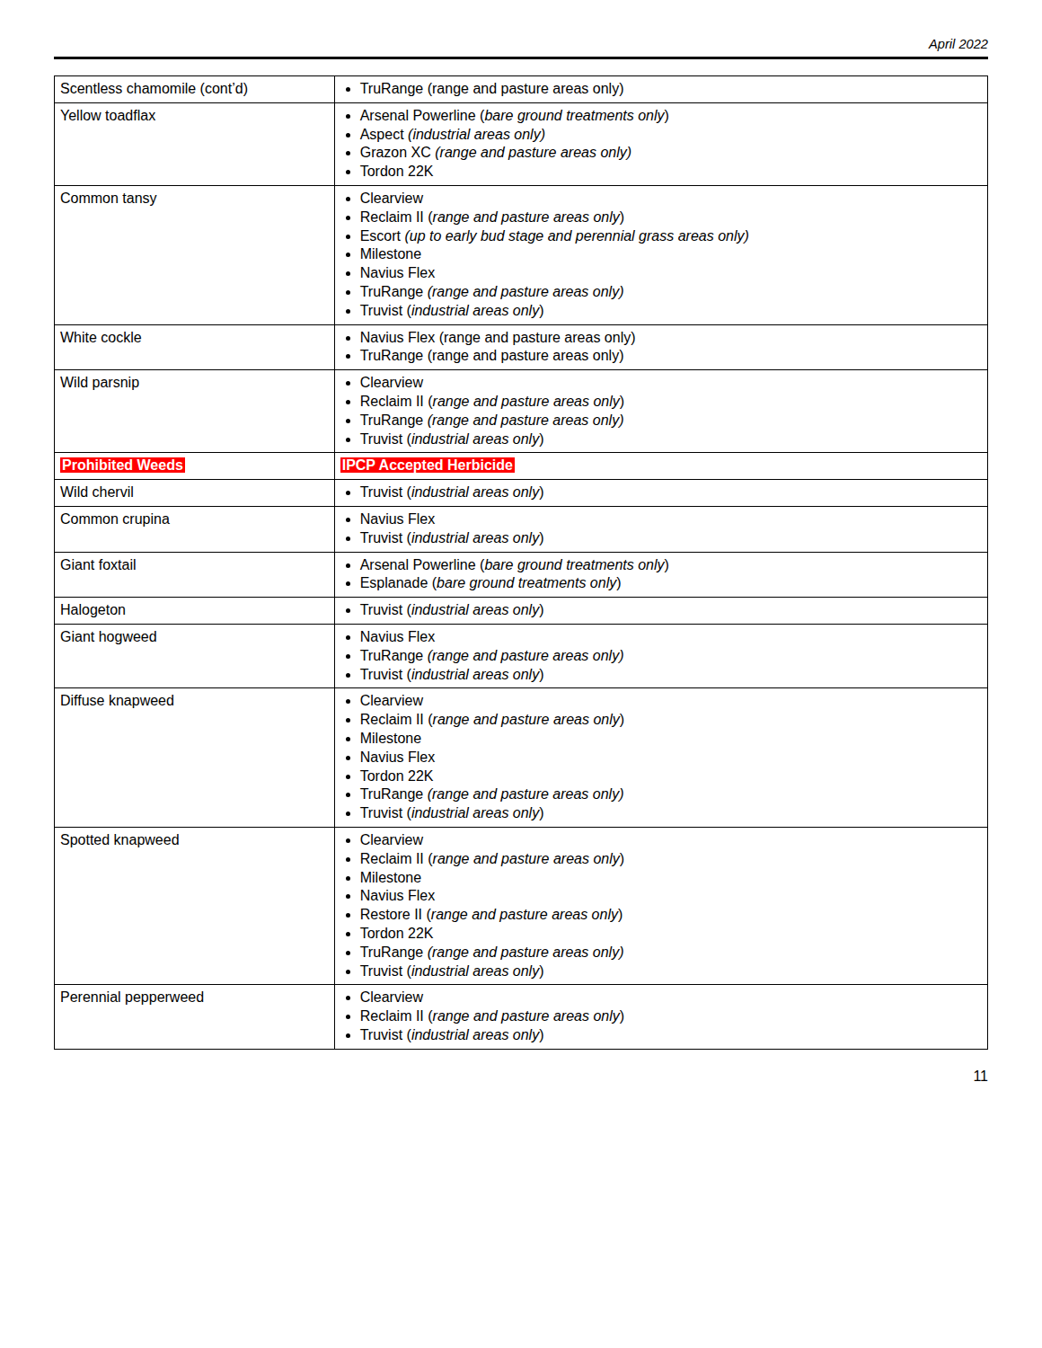April 2022
| Scentless chamomile (cont’d) | TruRange (range and pasture areas only) |
| Yellow toadflax | Arsenal Powerline ( bare ground treatments only ) Aspect (industrial areas only) Grazon XC (range and pasture areas only) Tordon 22K |
| Common tansy | Clearview Reclaim II ( range and pasture areas only ) Escort (up to early bud stage and perennial grass areas only) Milestone Navius Flex TruRange (range and pasture areas only) Truvist ( industrial areas only ) |
| White cockle | Navius Flex (range and pasture areas only) TruRange (range and pasture areas only) |
| Wild parsnip | Clearview Reclaim II ( range and pasture areas only ) TruRange (range and pasture areas only) Truvist ( industrial areas only ) |
| Prohibited Weeds | IPCP Accepted Herbicide |
| Wild chervil | Truvist ( industrial areas only ) |
| Common crupina | Navius Flex Truvist ( industrial areas only ) |
| Giant foxtail | Arsenal Powerline ( bare ground treatments only ) Esplanade ( bare ground treatments only ) |
| Halogeton | Truvist ( industrial areas only ) |
| Giant hogweed | Navius Flex TruRange (range and pasture areas only) Truvist ( industrial areas only ) |
| Diffuse knapweed | Clearview Reclaim II ( range and pasture areas only ) Milestone Navius Flex Tordon 22K TruRange (range and pasture areas only) Truvist ( industrial areas only ) |
| Spotted knapweed | Clearview Reclaim II ( range and pasture areas only ) Milestone Navius Flex Restore II ( range and pasture areas only ) Tordon 22K TruRange (range and pasture areas only) Truvist ( industrial areas only ) |
| Perennial pepperweed | Clearview Reclaim II ( range and pasture areas only ) Truvist ( industrial areas only ) |
11